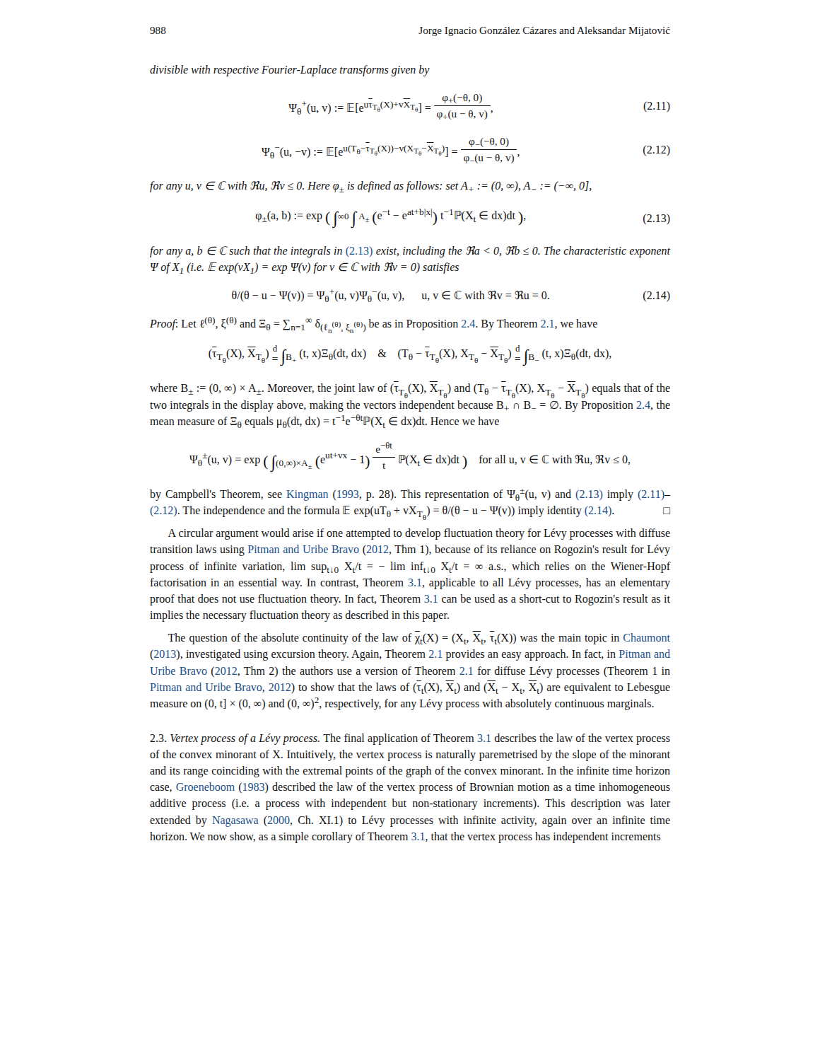988 Jorge Ignacio González Cázares and Aleksandar Mijatović
divisible with respective Fourier-Laplace transforms given by
Ψθ+(u, v) := 𝔼[euτTθ(X)+vXTθ] = φ+(−θ, 0) φ+(u − θ, v),
(2.11)
Ψθ−(u, −v) := 𝔼[eu(Tθ−τTθ(X))−v(XTθ−XTθ)] = φ−(−θ, 0) φ−(u − θ, v),
(2.12)
for any u, v ∈ ℂ with ℜu, ℜv ≤ 0. Here φ± is defined as follows: set A+ := (0, ∞), A− := (−∞, 0],
φ±(a, b) := exp ( ∫∞0 ∫ A± (e−t − eat+b|x|) t−1ℙ(Xt ∈ dx)dt ),
(2.13)
for any a, b ∈ ℂ such that the integrals in (2.13) exist, including the ℜa < 0, ℜb ≤ 0. The characteristic exponent Ψ of X1 (i.e. 𝔼 exp(vX1) = exp Ψ(v) for v ∈ ℂ with ℜv = 0) satisfies
θ/(θ − u − Ψ(v)) = Ψθ+(u, v)Ψθ−(u, v), u, v ∈ ℂ with ℜv = ℜu = 0.
(2.14)
Proof: Let ℓ(θ), ξ(θ) and Ξθ = ∑n=1∞ δ(ℓn(θ), ξn(θ)) be as in Proposition 2.4. By Theorem 2.1, we have
(τTθ(X), XTθ) d= ∫B+ (t, x)Ξθ(dt, dx) & (Tθ − τTθ(X), XTθ − XTθ) d= ∫B− (t, x)Ξθ(dt, dx),
where B± := (0, ∞) × A±. Moreover, the joint law of (τTθ(X), XTθ) and (Tθ − τTθ(X), XTθ − XTθ) equals that of the two integrals in the display above, making the vectors independent because B+ ∩ B− = ∅. By Proposition 2.4, the mean measure of Ξθ equals μθ(dt, dx) = t−1e−θtℙ(Xt ∈ dx)dt. Hence we have
Ψθ±(u, v) = exp ( ∫(0,∞)×A± (eut+vx − 1) e−θt t ℙ(Xt ∈ dx)dt ) for all u, v ∈ ℂ with ℜu, ℜv ≤ 0,
by Campbell's Theorem, see Kingman (1993, p. 28). This representation of Ψθ±(u, v) and (2.13) imply (2.11)–(2.12). The independence and the formula 𝔼 exp(uTθ + vXTθ) = θ/(θ − u − Ψ(v)) imply identity (2.14). □
A circular argument would arise if one attempted to develop fluctuation theory for Lévy processes with diffuse transition laws using Pitman and Uribe Bravo (2012, Thm 1), because of its reliance on Rogozin's result for Lévy process of infinite variation, lim supt↓0 Xt/t = − lim inft↓0 Xt/t = ∞ a.s., which relies on the Wiener-Hopf factorisation in an essential way. In contrast, Theorem 3.1, applicable to all Lévy processes, has an elementary proof that does not use fluctuation theory. In fact, Theorem 3.1 can be used as a short-cut to Rogozin's result as it implies the necessary fluctuation theory as described in this paper.
The question of the absolute continuity of the law of χt(X) = (Xt, Xt, τt(X)) was the main topic in Chaumont (2013), investigated using excursion theory. Again, Theorem 2.1 provides an easy approach. In fact, in Pitman and Uribe Bravo (2012, Thm 2) the authors use a version of Theorem 2.1 for diffuse Lévy processes (Theorem 1 in Pitman and Uribe Bravo, 2012) to show that the laws of (τt(X), Xt) and (Xt − Xt, Xt) are equivalent to Lebesgue measure on (0, t] × (0, ∞) and (0, ∞)2, respectively, for any Lévy process with absolutely continuous marginals.
2.3. Vertex process of a Lévy process. The final application of Theorem 3.1 describes the law of the vertex process of the convex minorant of X. Intuitively, the vertex process is naturally paremetrised by the slope of the minorant and its range coinciding with the extremal points of the graph of the convex minorant. In the infinite time horizon case, Groeneboom (1983) described the law of the vertex process of Brownian motion as a time inhomogeneous additive process (i.e. a process with independent but non-stationary increments). This description was later extended by Nagasawa (2000, Ch. XI.1) to Lévy processes with infinite activity, again over an infinite time horizon. We now show, as a simple corollary of Theorem 3.1, that the vertex process has independent increments